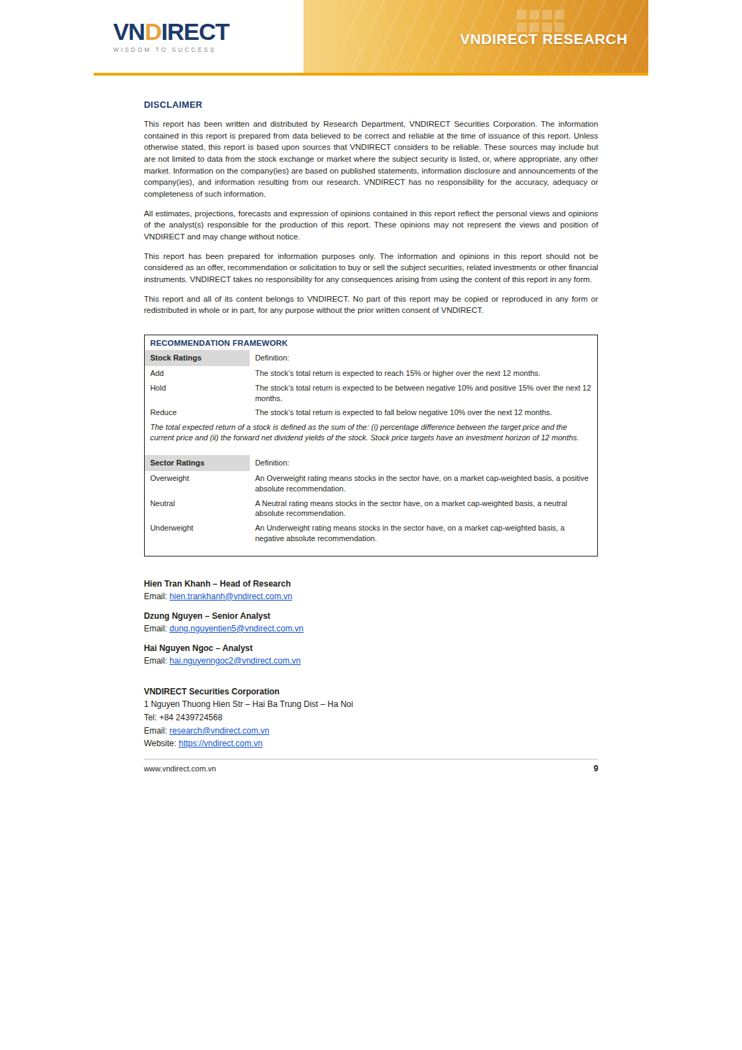VN DIRECT
Wisdom to Success
VNDIRECT RESEARCH
DISCLAIMER
This report has been written and distributed by Research Department, VNDIRECT Securities Corporation. The information contained in this report is prepared from data believed to be correct and reliable at the time of issuance of this report. Unless otherwise stated, this report is based upon sources that VNDIRECT considers to be reliable. These sources may include but are not limited to data from the stock exchange or market where the subject security is listed, or, where appropriate, any other market. Information on the company(ies) are based on published statements, information disclosure and announcements of the company(ies), and information resulting from our research. VNDIRECT has no responsibility for the accuracy, adequacy or completeness of such information.
All estimates, projections, forecasts and expression of opinions contained in this report reflect the personal views and opinions of the analyst(s) responsible for the production of this report. These opinions may not represent the views and position of VNDIRECT and may change without notice.
This report has been prepared for information purposes only. The information and opinions in this report should not be considered as an offer, recommendation or solicitation to buy or sell the subject securities, related investments or other financial instruments. VNDIRECT takes no responsibility for any consequences arising from using the content of this report in any form.
This report and all of its content belongs to VNDIRECT. No part of this report may be copied or reproduced in any form or redistributed in whole or in part, for any purpose without the prior written consent of VNDIRECT.
RECOMMENDATION FRAMEWORK
| Stock Ratings | Definition: |
| Add | The stock’s total return is expected to reach 15% or higher over the next 12 months. |
| Hold | The stock’s total return is expected to be between negative 10% and positive 15% over the next 12 months. |
| Reduce | The stock’s total return is expected to fall below negative 10% over the next 12 months. |
| The total expected return of a stock is defined as the sum of the: (i) percentage difference between the target price and the current price and (ii) the forward net dividend yields of the stock. Stock price targets have an investment horizon of 12 months. |
| Sector Ratings | Definition: |
| Overweight | An Overweight rating means stocks in the sector have, on a market cap-weighted basis, a positive absolute recommendation. |
| Neutral | A Neutral rating means stocks in the sector have, on a market cap-weighted basis, a neutral absolute recommendation. |
| Underweight | An Underweight rating means stocks in the sector have, on a market cap-weighted basis, a negative absolute recommendation. |
Hien Tran Khanh – Head of Research
Email: hien.trankhanh@vndirect.com.vn
Dzung Nguyen – Senior Analyst
Email: dung.nguyentien5@vndirect.com.vn
Hai Nguyen Ngoc – Analyst
Email: hai.nguyenngoc2@vndirect.com.vn
VNDIRECT Securities Corporation
1 Nguyen Thuong Hien Str – Hai Ba Trung Dist – Ha Noi
Tel: +84 2439724568
Email: research@vndirect.com.vn
Website: https://vndirect.com.vn
www.vndirect.com.vn 9